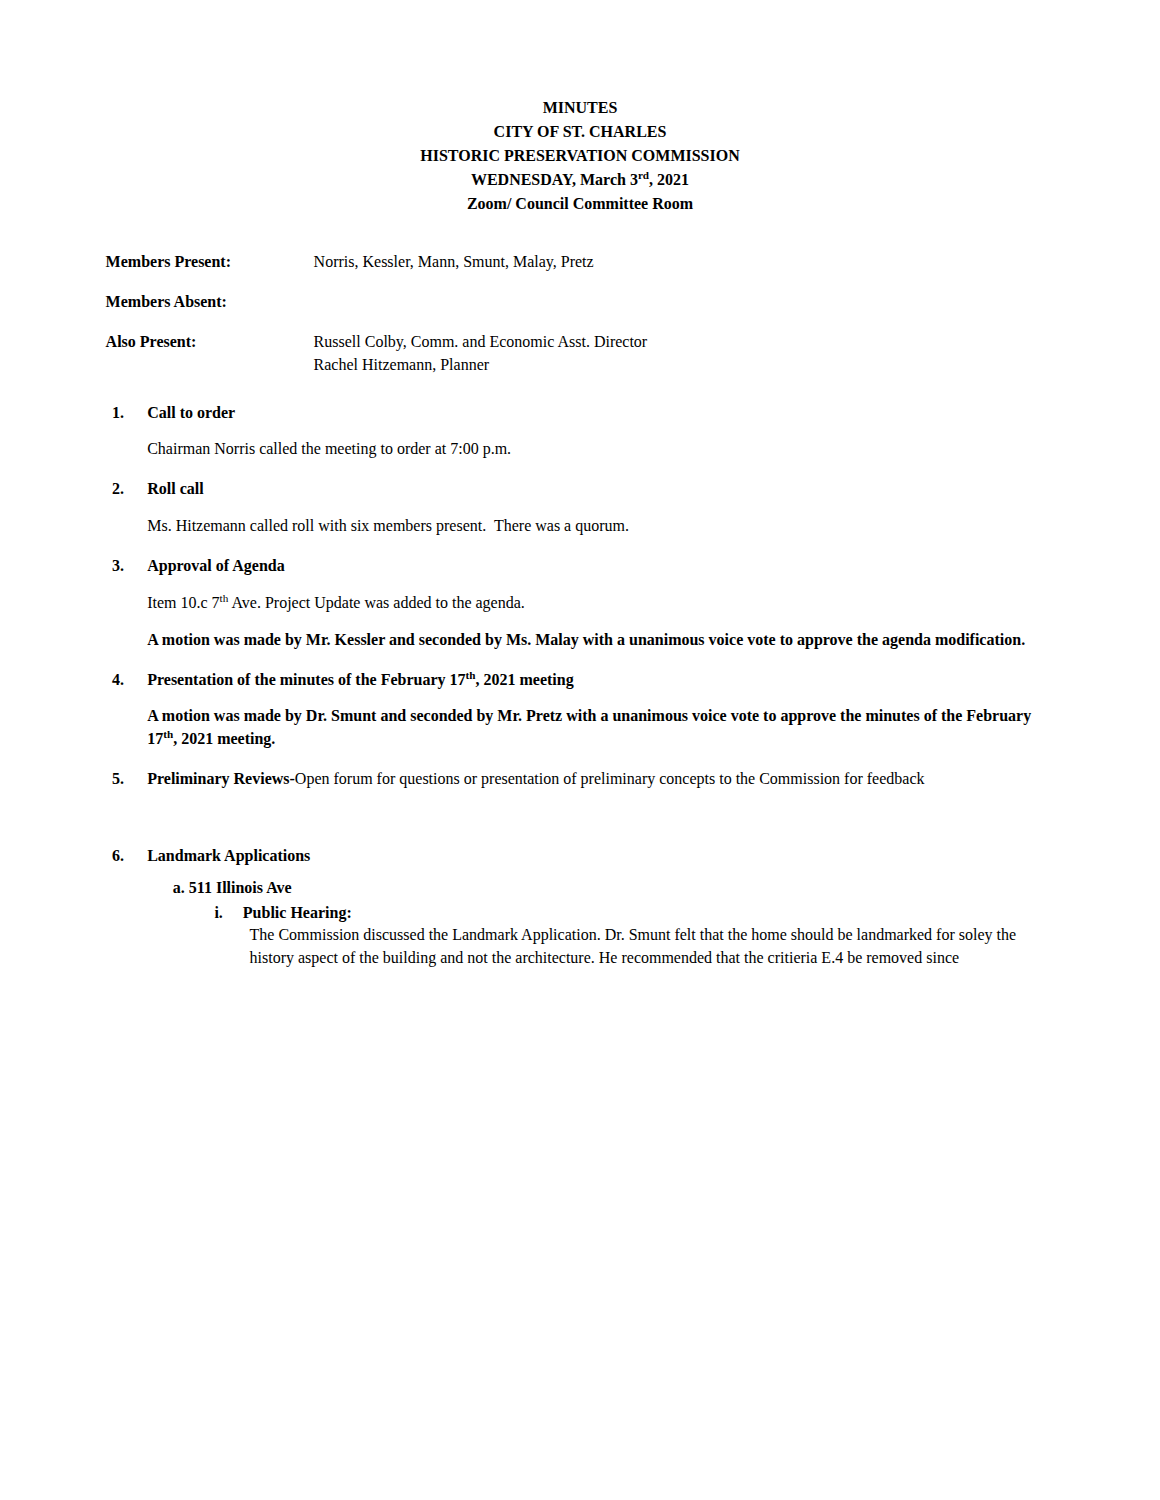MINUTES
CITY OF ST. CHARLES
HISTORIC PRESERVATION COMMISSION
WEDNESDAY, March 3rd, 2021
Zoom/ Council Committee Room
Members Present:
Norris, Kessler, Mann, Smunt, Malay, Pretz
Members Absent:
Also Present:
Russell Colby, Comm. and Economic Asst. Director
Rachel Hitzemann, Planner
Call to order
Chairman Norris called the meeting to order at 7:00 p.m.
Roll call
Ms. Hitzemann called roll with six members present. There was a quorum.
Approval of Agenda
Item 10.c 7th Ave. Project Update was added to the agenda.
A motion was made by Mr. Kessler and seconded by Ms. Malay with a unanimous voice vote to approve the agenda modification.
Presentation of the minutes of the February 17th, 2021 meeting
A motion was made by Dr. Smunt and seconded by Mr. Pretz with a unanimous voice vote to approve the minutes of the February 17th, 2021 meeting.
Preliminary Reviews-Open forum for questions or presentation of preliminary concepts to the Commission for feedback
Landmark Applications
a. 511 Illinois Ave
i. Public Hearing:
The Commission discussed the Landmark Application. Dr. Smunt felt that the home should be landmarked for soley the history aspect of the building and not the architecture. He recommended that the critieria E.4 be removed since